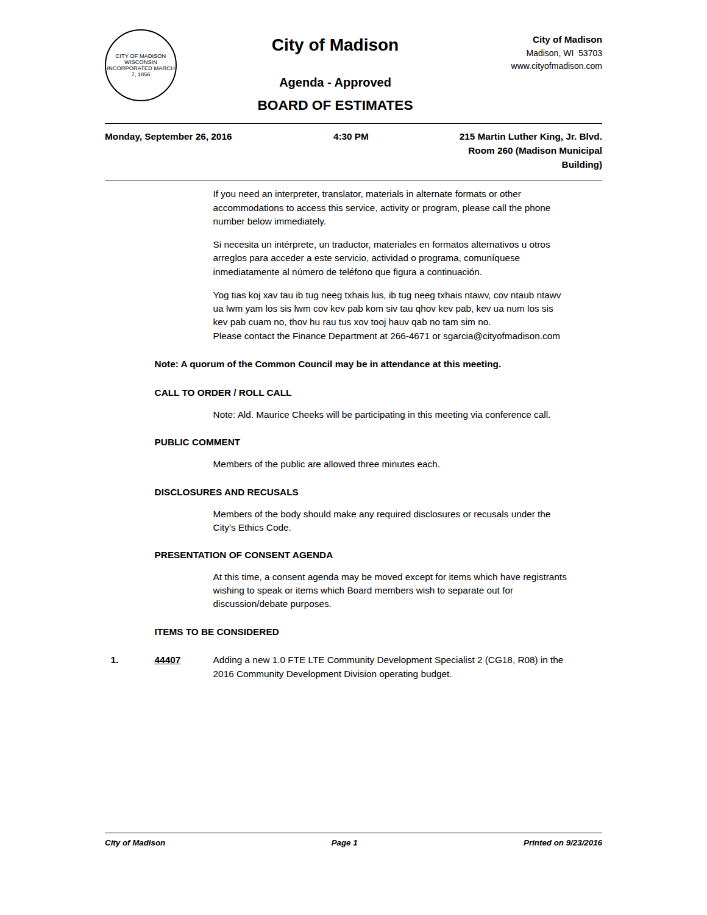CITY OF MADISON
WISCONSIN
INCORPORATED MARCH 7, 1856
City of Madison
Agenda - Approved
BOARD OF ESTIMATES
City of Madison
Madison, WI 53703
www.cityofmadison.com
Monday, September 26, 2016
4:30 PM
215 Martin Luther King, Jr. Blvd.
Room 260 (Madison Municipal Building)
If you need an interpreter, translator, materials in alternate formats or other accommodations to access this service, activity or program, please call the phone number below immediately.
Si necesita un intérprete, un traductor, materiales en formatos alternativos u otros arreglos para acceder a este servicio, actividad o programa, comuníquese inmediatamente al número de teléfono que figura a continuación.
Yog tias koj xav tau ib tug neeg txhais lus, ib tug neeg txhais ntawv, cov ntaub ntawv ua lwm yam los sis lwm cov kev pab kom siv tau qhov kev pab, kev ua num los sis kev pab cuam no, thov hu rau tus xov tooj hauv qab no tam sim no.
Please contact the Finance Department at 266-4671 or sgarcia@cityofmadison.com
Note: A quorum of the Common Council may be in attendance at this meeting.
CALL TO ORDER / ROLL CALL
Note: Ald. Maurice Cheeks will be participating in this meeting via conference call.
PUBLIC COMMENT
Members of the public are allowed three minutes each.
DISCLOSURES AND RECUSALS
Members of the body should make any required disclosures or recusals under the City's Ethics Code.
PRESENTATION OF CONSENT AGENDA
At this time, a consent agenda may be moved except for items which have registrants wishing to speak or items which Board members wish to separate out for discussion/debate purposes.
ITEMS TO BE CONSIDERED
1.
44407
Adding a new 1.0 FTE LTE Community Development Specialist 2 (CG18, R08) in the 2016 Community Development Division operating budget.
City of Madison
Page 1
Printed on 9/23/2016